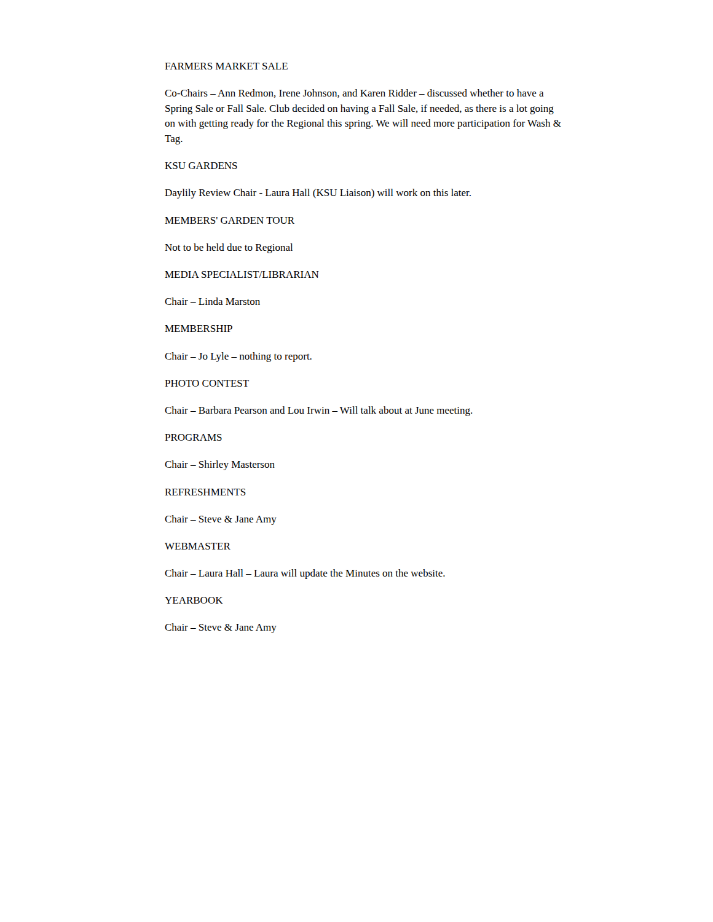Farmers Market Sale
Co-Chairs – Ann Redmon, Irene Johnson, and Karen Ridder – discussed whether to have a Spring Sale or Fall Sale. Club decided on having a Fall Sale, if needed, as there is a lot going on with getting ready for the Regional this spring. We will need more participation for Wash & Tag.
KSU Gardens
Daylily Review Chair - Laura Hall (KSU Liaison) will work on this later.
Members' Garden Tour
Not to be held due to Regional
Media Specialist/Librarian
Chair – Linda Marston
Membership
Chair – Jo Lyle – nothing to report.
Photo Contest
Chair – Barbara Pearson and Lou Irwin – Will talk about at June meeting.
Programs
Chair – Shirley Masterson
Refreshments
Chair – Steve & Jane Amy
Webmaster
Chair – Laura Hall – Laura will update the Minutes on the website.
Yearbook
Chair – Steve & Jane Amy